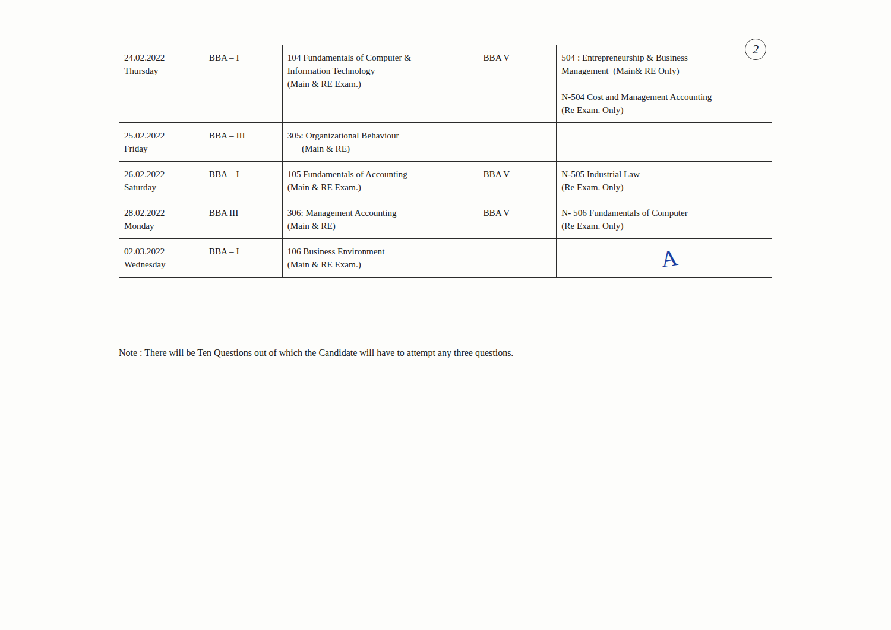2
| 24.02.2022 Thursday | BBA – I | 104 Fundamentals of Computer & Information Technology (Main & RE Exam.) | BBA V | 504 : Entrepreneurship & Business Management (Main& RE Only) N-504 Cost and Management Accounting (Re Exam. Only) |
| 25.02.2022 Friday | BBA – III | 305: Organizational Behaviour (Main & RE) | | |
| 26.02.2022 Saturday | BBA – I | 105 Fundamentals of Accounting (Main & RE Exam.) | BBA V | N-505 Industrial Law (Re Exam. Only) |
| 28.02.2022 Monday | BBA III | 306: Management Accounting (Main & RE) | BBA V | N- 506 Fundamentals of Computer (Re Exam. Only) |
| 02.03.2022 Wednesday | BBA – I | 106 Business Environment (Main & RE Exam.) | | |
A     
Note : There will be Ten Questions out of which the Candidate will have to attempt any three questions.